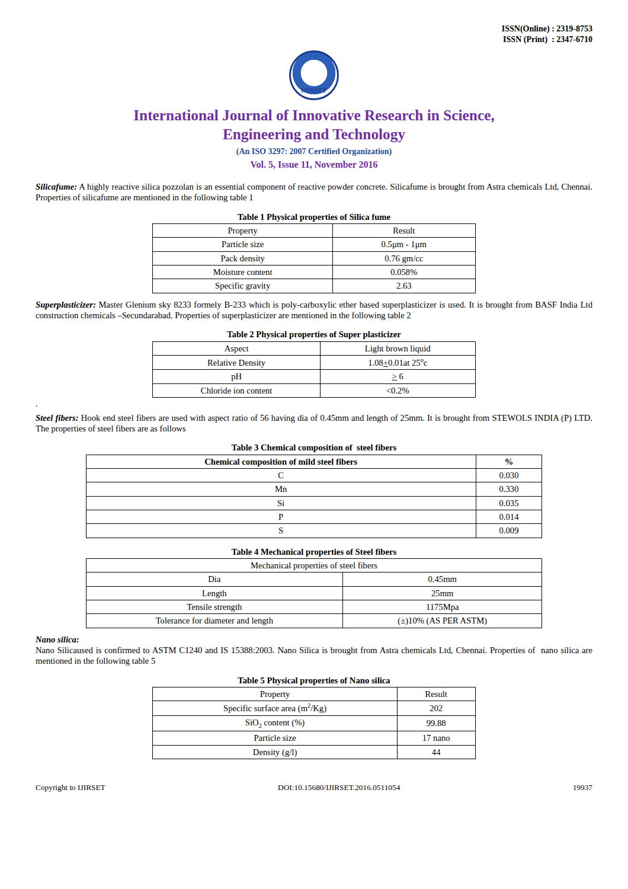ISSN(Online) : 2319-8753
ISSN (Print) : 2347-6710
International Journal of Innovative Research in Science,
Engineering and Technology
(An ISO 3297: 2007 Certified Organization)
Vol. 5, Issue 11, November 2016
Silicafume: A highly reactive silica pozzolan is an essential component of reactive powder concrete. Silicafume is brought from Astra chemicals Ltd, Chennai. Properties of silicafume are mentioned in the following table 1
Table 1 Physical properties of Silica fume
| Property | Result |
| Particle size | 0.5μm - 1μm |
| Pack density | 0.76 gm/cc |
| Moisture content | 0.058% |
| Specific gravity | 2.63 |
Superplasticizer: Master Glenium sky 8233 formely B-233 which is poly-carboxylic ether based superplasticizer is used. It is brought from BASF India Ltd construction chemicals –Secundarabad. Properties of superplasticizer are mentioned in the following table 2
Table 2 Physical properties of Super plasticizer
| Aspect | Light brown liquid |
| Relative Density | 1.08 + 0.01at 25 o c |
| pH | > 6 |
| Chloride ion content | <0.2% |
.
Steel fibers: Hook end steel fibers are used with aspect ratio of 56 having dia of 0.45mm and length of 25mm. It is brought from STEWOLS INDIA (P) LTD. The properties of steel fibers are as follows
Table 3 Chemical composition of steel fibers
| Chemical composition of mild steel fibers | % |
| --- | --- |
| C | 0.030 |
| Mn | 0.330 |
| Si | 0.035 |
| P | 0.014 |
| S | 0.009 |
Table 4 Mechanical properties of Steel fibers
| Mechanical properties of steel fibers |
| Dia | 0.45mm |
| Length | 25mm |
| Tensile strength | 1175Mpa |
| Tolerance for diameter and length | (±)10% (AS PER ASTM) |
Nano silica:
Nano Silicaused is confirmed to ASTM C1240 and IS 15388:2003. Nano Silica is brought from Astra chemicals Ltd, Chennai. Properties of nano silica are mentioned in the following table 5
Table 5 Physical properties of Nano silica
| Property | Result |
| Specific surface area (m 2 /Kg) | 202 |
| SiO 2 content (%) | 99.88 |
| Particle size | 17 nano |
| Density (g/l) | 44 |
Copyright to IJIRSET DOI:10.15680/IJIRSET.2016.0511054 19937